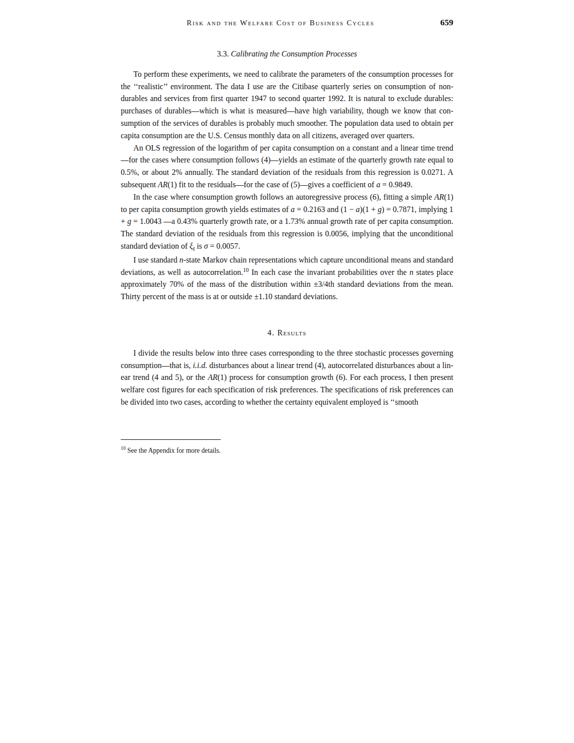Risk and the Welfare Cost of Business Cycles 659
3.3. Calibrating the Consumption Processes
To perform these experiments, we need to calibrate the parameters of the consumption processes for the ‘‘realistic’’ environment. The data I use are the Citibase quarterly series on consumption of nondurables and services from first quarter 1947 to second quarter 1992. It is natural to exclude durables: purchases of durables—which is what is measured—have high variability, though we know that consumption of the services of durables is probably much smoother. The population data used to obtain per capita consumption are the U.S. Census monthly data on all citizens, averaged over quarters.
An OLS regression of the logarithm of per capita consumption on a constant and a linear time trend—for the cases where consumption follows (4)—yields an estimate of the quarterly growth rate equal to 0.5%, or about 2% annually. The standard deviation of the residuals from this regression is 0.0271. A subsequent AR(1) fit to the residuals—for the case of (5)—gives a coefficient of a = 0.9849.
In the case where consumption growth follows an autoregressive process (6), fitting a simple AR(1) to per capita consumption growth yields estimates of a = 0.2163 and (1 − a)(1 + g) = 0.7871, implying 1 + g = 1.0043 —a 0.43% quarterly growth rate, or a 1.73% annual growth rate of per capita consumption. The standard deviation of the residuals from this regression is 0.0056, implying that the unconditional standard deviation of ξt is σ = 0.0057.
I use standard n-state Markov chain representations which capture unconditional means and standard deviations, as well as autocorrelation.10 In each case the invariant probabilities over the n states place approximately 70% of the mass of the distribution within ±3/4th standard deviations from the mean. Thirty percent of the mass is at or outside ±1.10 standard deviations.
4. Results
I divide the results below into three cases corresponding to the three stochastic processes governing consumption—that is, i.i.d. disturbances about a linear trend (4), autocorrelated disturbances about a linear trend (4 and 5), or the AR(1) process for consumption growth (6). For each process, I then present welfare cost figures for each specification of risk preferences. The specifications of risk preferences can be divided into two cases, according to whether the certainty equivalent employed is ‘‘smooth
10 See the Appendix for more details.